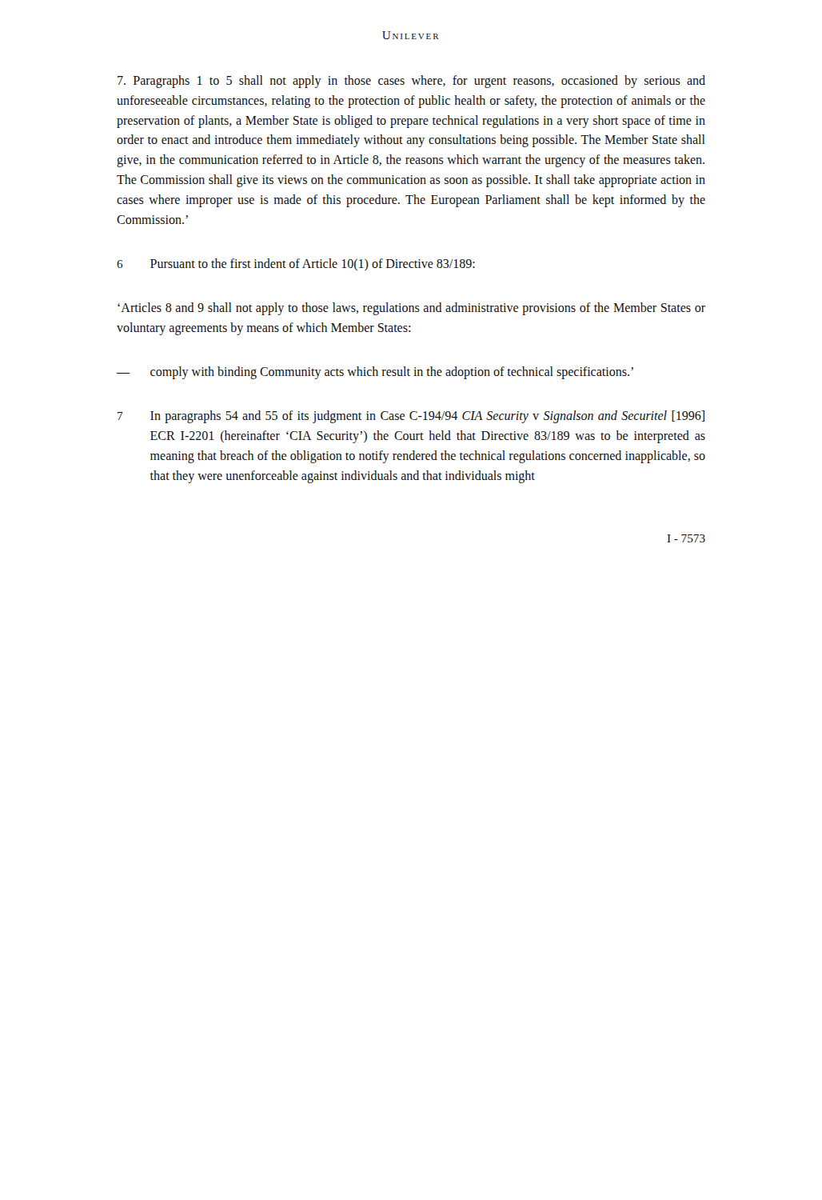Unilever
7. Paragraphs 1 to 5 shall not apply in those cases where, for urgent reasons, occasioned by serious and unforeseeable circumstances, relating to the protection of public health or safety, the protection of animals or the preservation of plants, a Member State is obliged to prepare technical regulations in a very short space of time in order to enact and introduce them immediately without any consultations being possible. The Member State shall give, in the communication referred to in Article 8, the reasons which warrant the urgency of the measures taken. The Commission shall give its views on the communication as soon as possible. It shall take appropriate action in cases where improper use is made of this procedure. The European Parliament shall be kept informed by the Commission.’
6
Pursuant to the first indent of Article 10(1) of Directive 83/189:
‘Articles 8 and 9 shall not apply to those laws, regulations and administrative provisions of the Member States or voluntary agreements by means of which Member States:
—
comply with binding Community acts which result in the adoption of technical specifications.’
7
In paragraphs 54 and 55 of its judgment in Case C-194/94 CIA Security v Signalson and Securitel [1996] ECR I-2201 (hereinafter ‘CIA Security’) the Court held that Directive 83/189 was to be interpreted as meaning that breach of the obligation to notify rendered the technical regulations concerned inapplicable, so that they were unenforceable against individuals and that individuals might
I - 7573